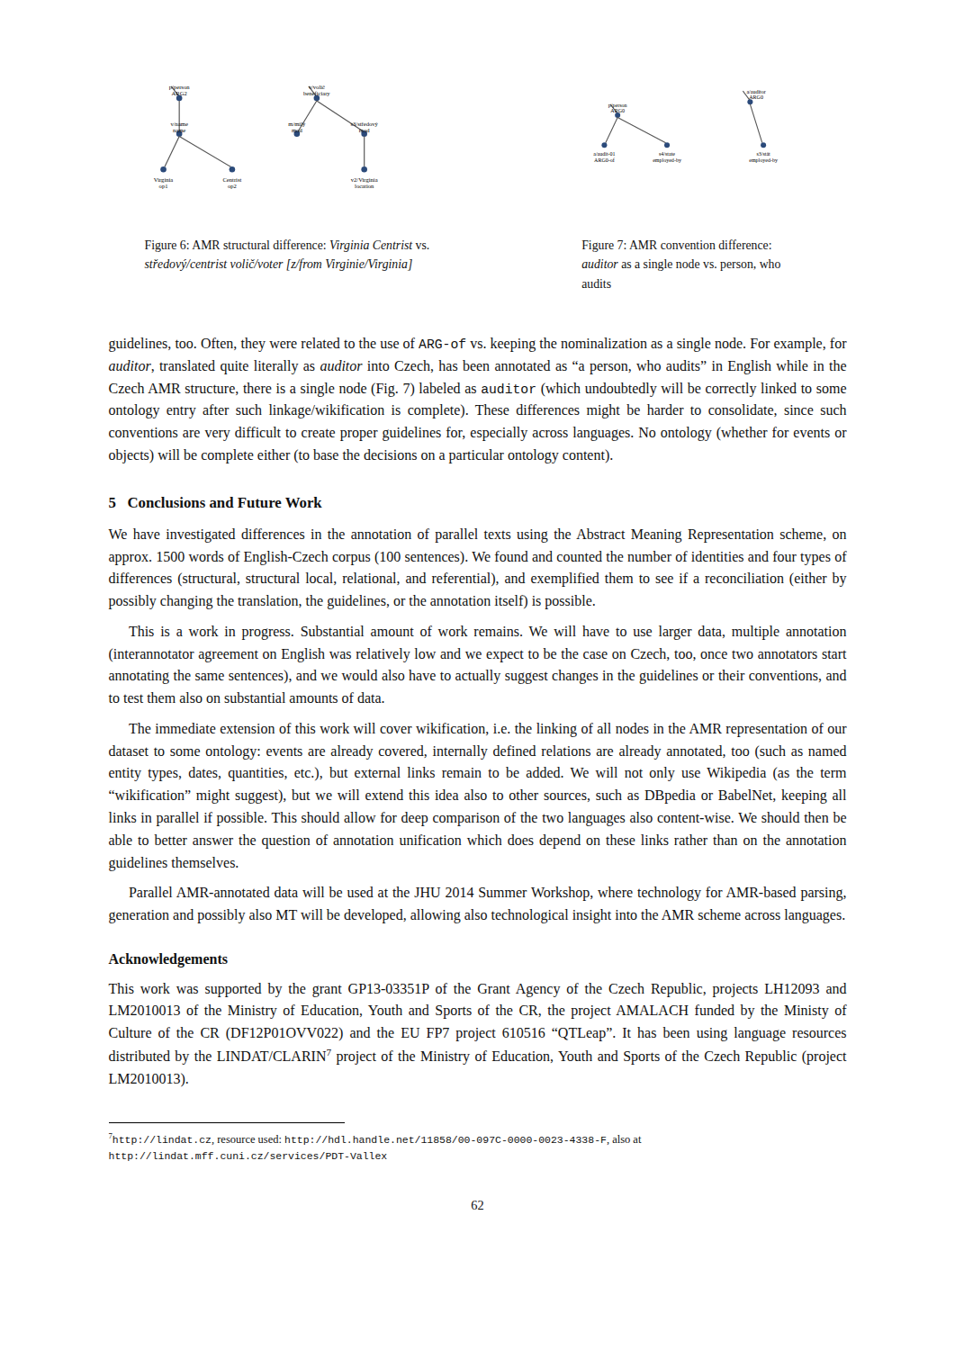p/person ARG2 v/name name Virginia op1 Centrist op2 v/volič beneficiary m/milý mod s3/středový mod v2/Virginia location
Figure 6: AMR structural difference: Virginia Centrist vs. středový/centrist volič/voter [z/from Virginie/Virginia]
p/person ARG0 a/audit-01 ARG0-of s4/state employed-by a/auditor ARG0 s3/stát employed-by
Figure 7: AMR convention difference: auditor as a single node vs. person, who audits
guidelines, too. Often, they were related to the use of ARG-of vs. keeping the nominalization as a single node. For example, for auditor, translated quite literally as auditor into Czech, has been annotated as “a person, who audits” in English while in the Czech AMR structure, there is a single node (Fig. 7) labeled as auditor (which undoubtedly will be correctly linked to some ontology entry after such linkage/wikification is complete). These differences might be harder to consolidate, since such conventions are very difficult to create proper guidelines for, especially across languages. No ontology (whether for events or objects) will be complete either (to base the decisions on a particular ontology content).
5 Conclusions and Future Work
We have investigated differences in the annotation of parallel texts using the Abstract Meaning Representation scheme, on approx. 1500 words of English-Czech corpus (100 sentences). We found and counted the number of identities and four types of differences (structural, structural local, relational, and referential), and exemplified them to see if a reconciliation (either by possibly changing the translation, the guidelines, or the annotation itself) is possible.
This is a work in progress. Substantial amount of work remains. We will have to use larger data, multiple annotation (interannotator agreement on English was relatively low and we expect to be the case on Czech, too, once two annotators start annotating the same sentences), and we would also have to actually suggest changes in the guidelines or their conventions, and to test them also on substantial amounts of data.
The immediate extension of this work will cover wikification, i.e. the linking of all nodes in the AMR representation of our dataset to some ontology: events are already covered, internally defined relations are already annotated, too (such as named entity types, dates, quantities, etc.), but external links remain to be added. We will not only use Wikipedia (as the term “wikification” might suggest), but we will extend this idea also to other sources, such as DBpedia or BabelNet, keeping all links in parallel if possible. This should allow for deep comparison of the two languages also content-wise. We should then be able to better answer the question of annotation unification which does depend on these links rather than on the annotation guidelines themselves.
Parallel AMR-annotated data will be used at the JHU 2014 Summer Workshop, where technology for AMR-based parsing, generation and possibly also MT will be developed, allowing also technological insight into the AMR scheme across languages.
Acknowledgements
This work was supported by the grant GP13-03351P of the Grant Agency of the Czech Republic, projects LH12093 and LM2010013 of the Ministry of Education, Youth and Sports of the CR, the project AMALACH funded by the Ministy of Culture of the CR (DF12P01OVV022) and the EU FP7 project 610516 “QTLeap”. It has been using language resources distributed by the LINDAT/CLARIN7 project of the Ministry of Education, Youth and Sports of the Czech Republic (project LM2010013).
7http://lindat.cz, resource used: http://hdl.handle.net/11858/00-097C-0000-0023-4338-F, also at http://lindat.mff.cuni.cz/services/PDT-Vallex
62